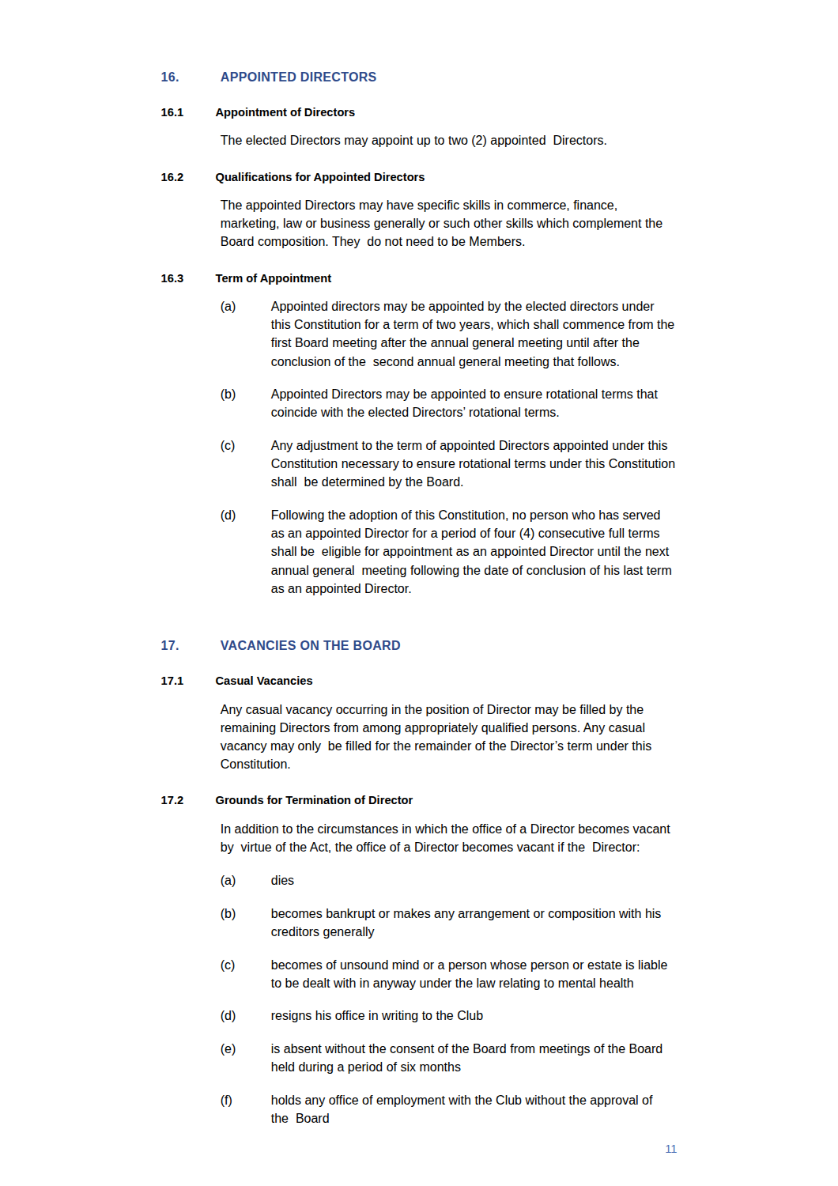16. APPOINTED DIRECTORS
16.1 Appointment of Directors
The elected Directors may appoint up to two (2) appointed Directors.
16.2 Qualifications for Appointed Directors
The appointed Directors may have specific skills in commerce, finance, marketing, law or business generally or such other skills which complement the Board composition. They do not need to be Members.
16.3 Term of Appointment
(a) Appointed directors may be appointed by the elected directors under this Constitution for a term of two years, which shall commence from the first Board meeting after the annual general meeting until after the conclusion of the second annual general meeting that follows.
(b) Appointed Directors may be appointed to ensure rotational terms that coincide with the elected Directors’ rotational terms.
(c) Any adjustment to the term of appointed Directors appointed under this Constitution necessary to ensure rotational terms under this Constitution shall be determined by the Board.
(d) Following the adoption of this Constitution, no person who has served as an appointed Director for a period of four (4) consecutive full terms shall be eligible for appointment as an appointed Director until the next annual general meeting following the date of conclusion of his last term as an appointed Director.
17. VACANCIES ON THE BOARD
17.1 Casual Vacancies
Any casual vacancy occurring in the position of Director may be filled by the remaining Directors from among appropriately qualified persons. Any casual vacancy may only be filled for the remainder of the Director’s term under this Constitution.
17.2 Grounds for Termination of Director
In addition to the circumstances in which the office of a Director becomes vacant by virtue of the Act, the office of a Director becomes vacant if the Director:
(a) dies
(b) becomes bankrupt or makes any arrangement or composition with his creditors generally
(c) becomes of unsound mind or a person whose person or estate is liable to be dealt with in anyway under the law relating to mental health
(d) resigns his office in writing to the Club
(e) is absent without the consent of the Board from meetings of the Board held during a period of six months
(f) holds any office of employment with the Club without the approval of the Board
11